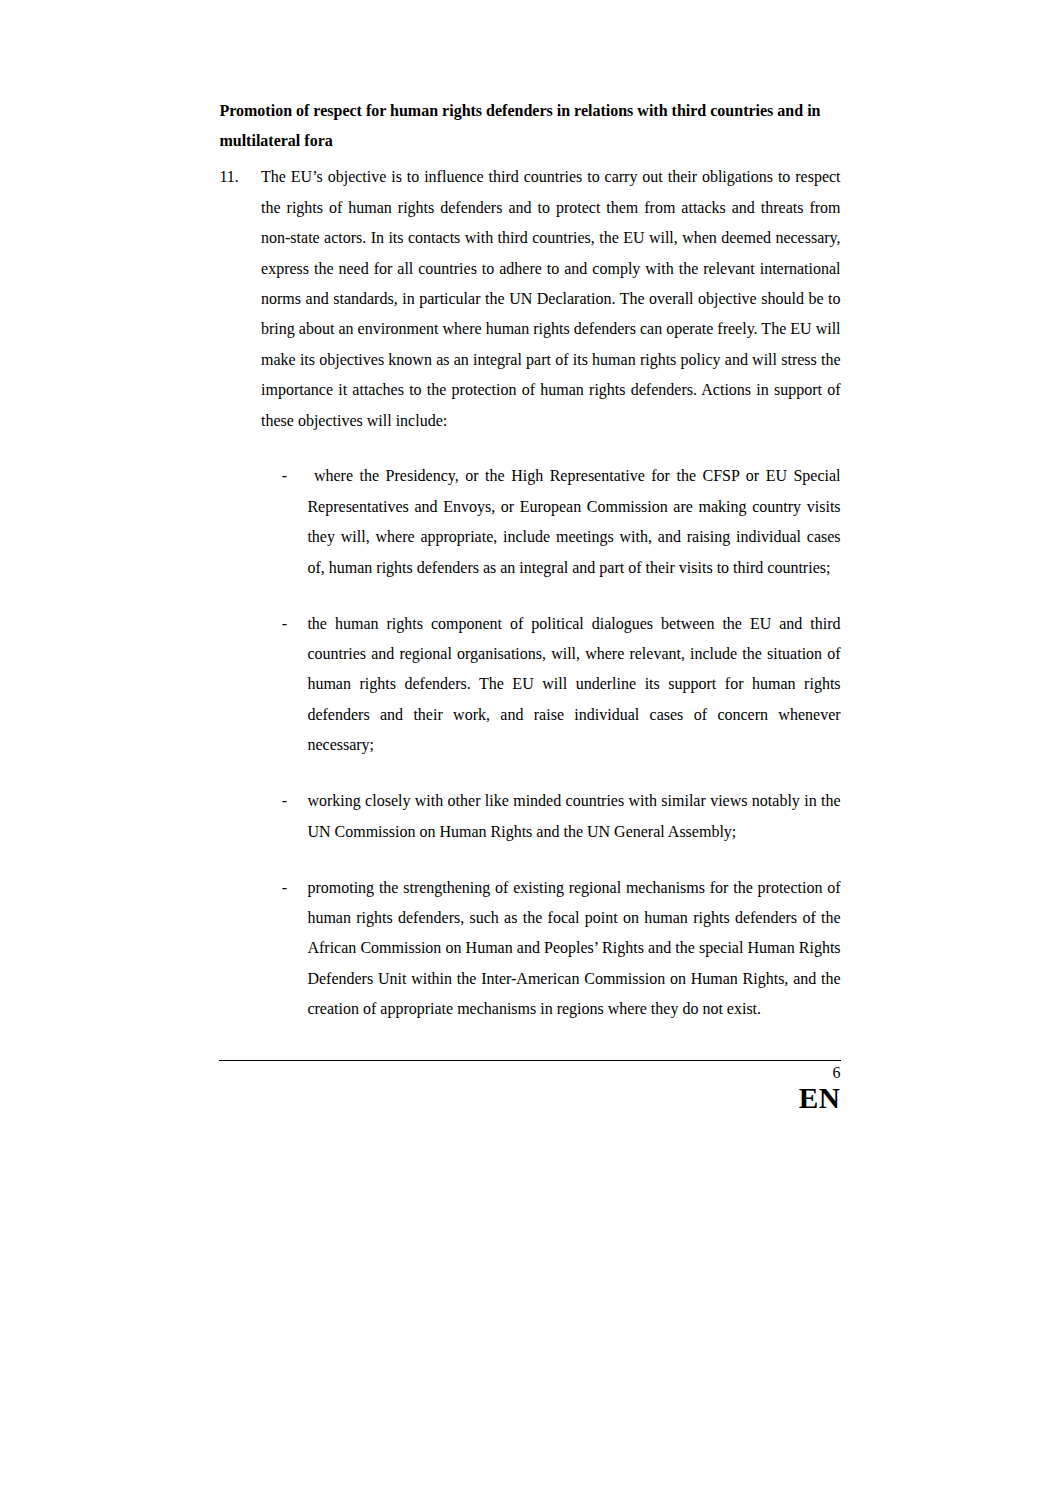Promotion of respect for human rights defenders in relations with third countries and in multilateral fora
11.
The EU’s objective is to influence third countries to carry out their obligations to respect the rights of human rights defenders and to protect them from attacks and threats from non-state actors. In its contacts with third countries, the EU will, when deemed necessary, express the need for all countries to adhere to and comply with the relevant international norms and standards, in particular the UN Declaration. The overall objective should be to bring about an environment where human rights defenders can operate freely. The EU will make its objectives known as an integral part of its human rights policy and will stress the importance it attaches to the protection of human rights defenders. Actions in support of these objectives will include:
- where the Presidency, or the High Representative for the CFSP or EU Special Representatives and Envoys, or European Commission are making country visits they will, where appropriate, include meetings with, and raising individual cases of, human rights defenders as an integral and part of their visits to third countries;
- the human rights component of political dialogues between the EU and third countries and regional organisations, will, where relevant, include the situation of human rights defenders. The EU will underline its support for human rights defenders and their work, and raise individual cases of concern whenever necessary;
- working closely with other like minded countries with similar views notably in the UN Commission on Human Rights and the UN General Assembly;
- promoting the strengthening of existing regional mechanisms for the protection of human rights defenders, such as the focal point on human rights defenders of the African Commission on Human and Peoples’ Rights and the special Human Rights Defenders Unit within the Inter-American Commission on Human Rights, and the creation of appropriate mechanisms in regions where they do not exist.
6
EN